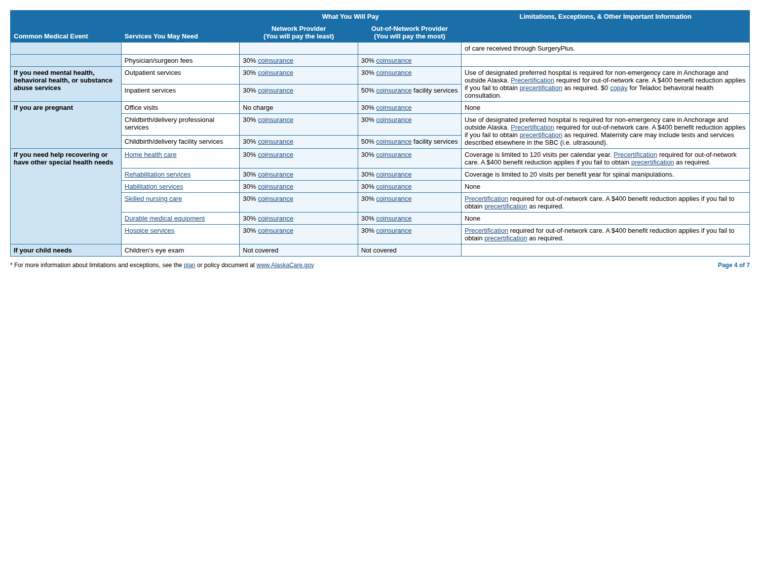| Common Medical Event | Services You May Need | What You Will Pay | Limitations, Exceptions, & Other Important Information |
| --- | --- | --- | --- |
| Network Provider (You will pay the least) | Out-of-Network Provider (You will pay the most) |
| | | | | of care received through SurgeryPlus. |
| | Physician/surgeon fees | 30% coinsurance | 30% coinsurance | |
| If you need mental health, behavioral health, or substance abuse services | Outpatient services | 30% coinsurance | 30% coinsurance | Use of designated preferred hospital is required for non-emergency care in Anchorage and outside Alaska. Precertification required for out-of-network care. A $400 benefit reduction applies if you fail to obtain precertification as required. $0 copay for Teladoc behavioral health consultation. |
| Inpatient services | 30% coinsurance | 50% coinsurance facility services |
| If you are pregnant | Office visits | No charge | 30% coinsurance | None |
| Childbirth/delivery professional services | 30% coinsurance | 30% coinsurance | Use of designated preferred hospital is required for non-emergency care in Anchorage and outside Alaska. Precertification required for out-of-network care. A $400 benefit reduction applies if you fail to obtain precertification as required. Maternity care may include tests and services described elsewhere in the SBC (i.e. ultrasound). |
| Childbirth/delivery facility services | 30% coinsurance | 50% coinsurance facility services |
| If you need help recovering or have other special health needs | Home health care | 30% coinsurance | 30% coinsurance | Coverage is limited to 120 visits per calendar year. Precertification required for out-of-network care. A $400 benefit reduction applies if you fail to obtain precertification as required. |
| Rehabilitation services | 30% coinsurance | 30% coinsurance | Coverage is limited to 20 visits per benefit year for spinal manipulations. |
| Habilitation services | 30% coinsurance | 30% coinsurance | None |
| Skilled nursing care | 30% coinsurance | 30% coinsurance | Precertification required for out-of-network care. A $400 benefit reduction applies if you fail to obtain precertification as required. |
| Durable medical equipment | 30% coinsurance | 30% coinsurance | None |
| Hospice services | 30% coinsurance | 30% coinsurance | Precertification required for out-of-network care. A $400 benefit reduction applies if you fail to obtain precertification as required. |
| If your child needs | Children's eye exam | Not covered | Not covered | |
* For more information about limitations and exceptions, see the plan or policy document at www.AlaskaCare.gov
Page 4 of 7